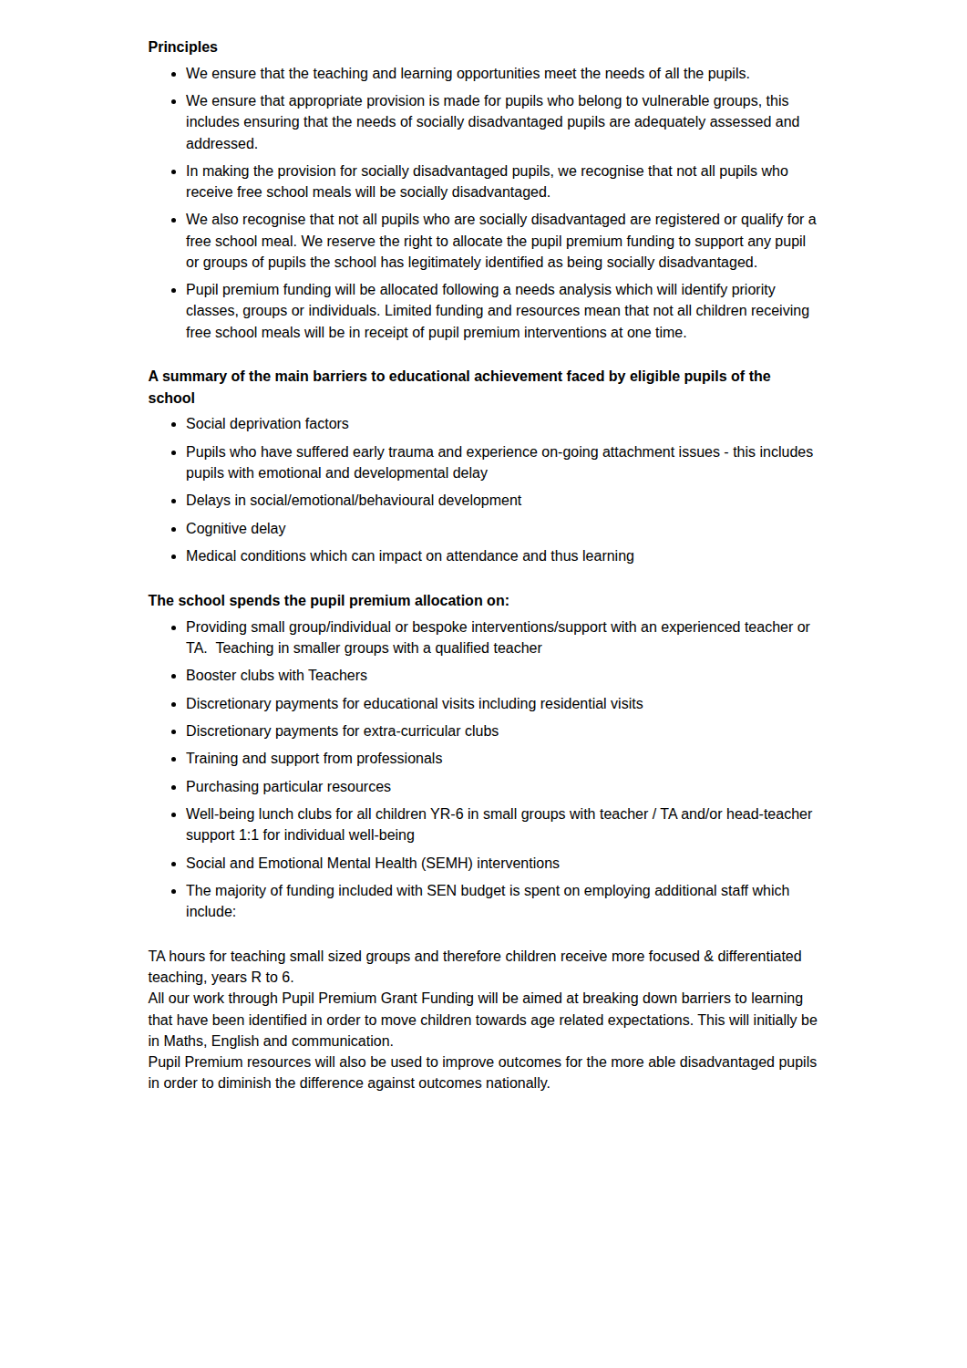Principles
We ensure that the teaching and learning opportunities meet the needs of all the pupils.
We ensure that appropriate provision is made for pupils who belong to vulnerable groups, this includes ensuring that the needs of socially disadvantaged pupils are adequately assessed and addressed.
In making the provision for socially disadvantaged pupils, we recognise that not all pupils who receive free school meals will be socially disadvantaged.
We also recognise that not all pupils who are socially disadvantaged are registered or qualify for a free school meal. We reserve the right to allocate the pupil premium funding to support any pupil or groups of pupils the school has legitimately identified as being socially disadvantaged.
Pupil premium funding will be allocated following a needs analysis which will identify priority classes, groups or individuals. Limited funding and resources mean that not all children receiving free school meals will be in receipt of pupil premium interventions at one time.
A summary of the main barriers to educational achievement faced by eligible pupils of the school
Social deprivation factors
Pupils who have suffered early trauma and experience on-going attachment issues - this includes pupils with emotional and developmental delay
Delays in social/emotional/behavioural development
Cognitive delay
Medical conditions which can impact on attendance and thus learning
The school spends the pupil premium allocation on:
Providing small group/individual or bespoke interventions/support with an experienced teacher or TA. Teaching in smaller groups with a qualified teacher
Booster clubs with Teachers
Discretionary payments for educational visits including residential visits
Discretionary payments for extra-curricular clubs
Training and support from professionals
Purchasing particular resources
Well-being lunch clubs for all children YR-6 in small groups with teacher / TA and/or head-teacher support 1:1 for individual well-being
Social and Emotional Mental Health (SEMH) interventions
The majority of funding included with SEN budget is spent on employing additional staff which include:
TA hours for teaching small sized groups and therefore children receive more focused & differentiated teaching, years R to 6.
All our work through Pupil Premium Grant Funding will be aimed at breaking down barriers to learning that have been identified in order to move children towards age related expectations. This will initially be in Maths, English and communication.
Pupil Premium resources will also be used to improve outcomes for the more able disadvantaged pupils in order to diminish the difference against outcomes nationally.